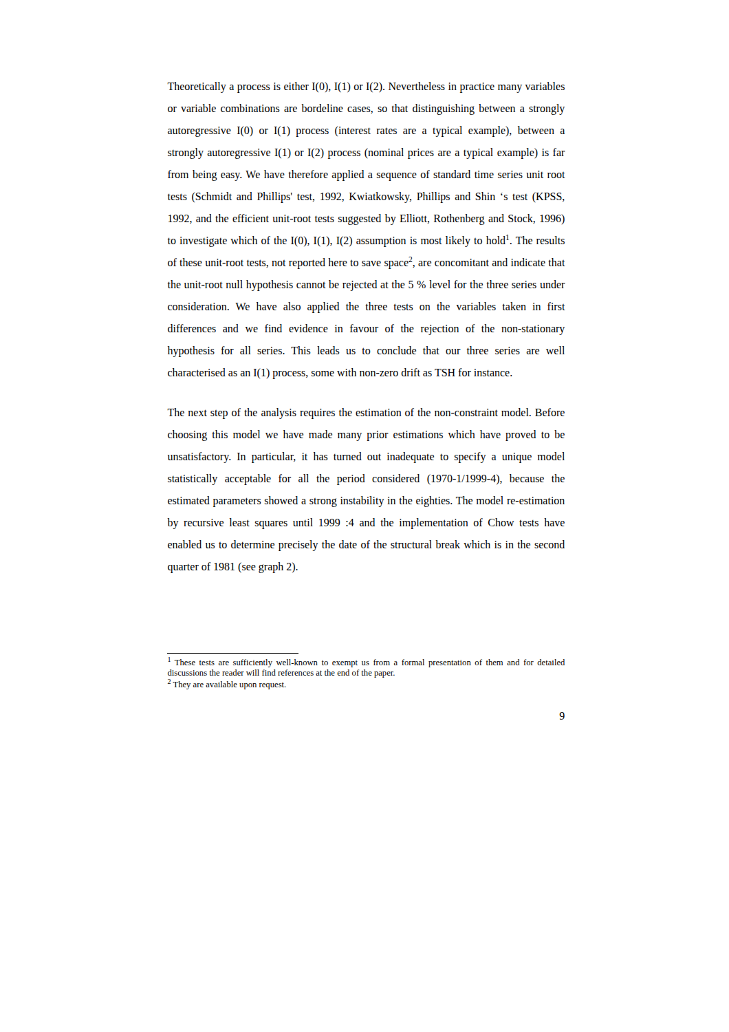Theoretically a process is either I(0), I(1) or I(2). Nevertheless in practice many variables or variable combinations are bordeline cases, so that distinguishing between a strongly autoregressive I(0) or I(1) process (interest rates are a typical example), between a strongly autoregressive I(1) or I(2) process (nominal prices are a typical example) is far from being easy. We have therefore applied a sequence of standard time series unit root tests (Schmidt and Phillips' test, 1992, Kwiatkowsky, Phillips and Shin ‘s test (KPSS, 1992, and the efficient unit-root tests suggested by Elliott, Rothenberg and Stock, 1996) to investigate which of the I(0), I(1), I(2) assumption is most likely to hold1. The results of these unit-root tests, not reported here to save space2, are concomitant and indicate that the unit-root null hypothesis cannot be rejected at the 5 % level for the three series under consideration. We have also applied the three tests on the variables taken in first differences and we find evidence in favour of the rejection of the non-stationary hypothesis for all series. This leads us to conclude that our three series are well characterised as an I(1) process, some with non-zero drift as TSH for instance.
The next step of the analysis requires the estimation of the non-constraint model. Before choosing this model we have made many prior estimations which have proved to be unsatisfactory. In particular, it has turned out inadequate to specify a unique model statistically acceptable for all the period considered (1970-1/1999-4), because the estimated parameters showed a strong instability in the eighties. The model re-estimation by recursive least squares until 1999 :4 and the implementation of Chow tests have enabled us to determine precisely the date of the structural break which is in the second quarter of 1981 (see graph 2).
1 These tests are sufficiently well-known to exempt us from a formal presentation of them and for detailed discussions the reader will find references at the end of the paper.
2 They are available upon request.
9